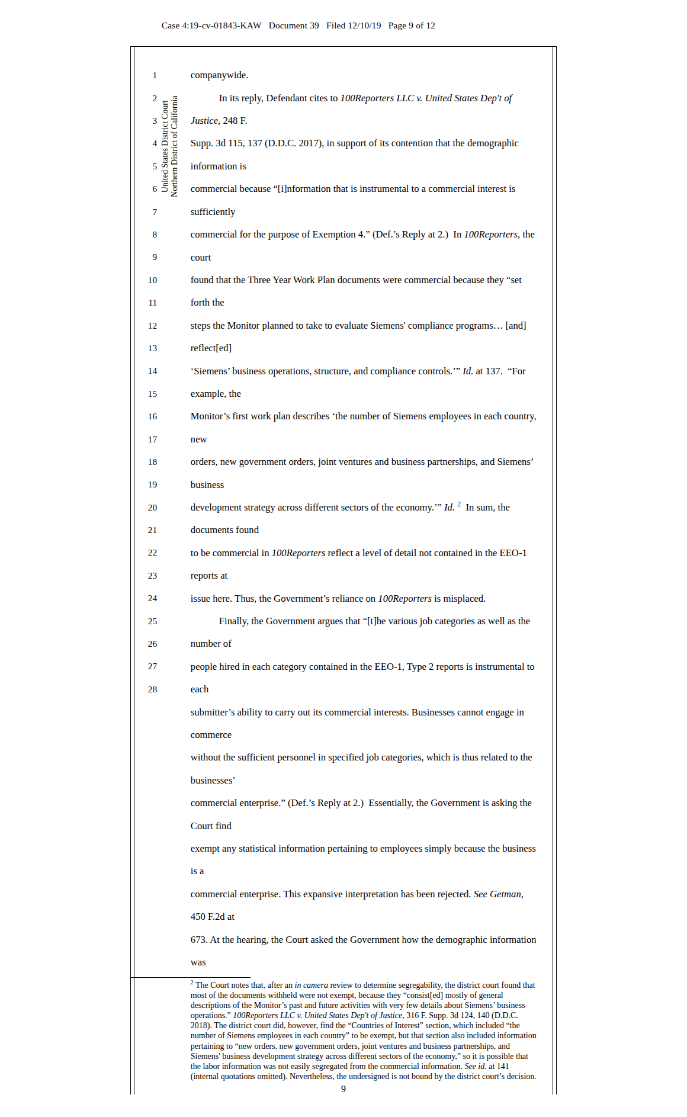Case 4:19-cv-01843-KAW Document 39 Filed 12/10/19 Page 9 of 12
1
2
3
4
5
6
7
8
9
10
11
12
13
14
15
16
17
18
19
20
21
22
23
24
25
26
27
28
United States District Court
Northern District of California
companywide.
In its reply, Defendant cites to 100Reporters LLC v. United States Dep't of Justice, 248 F.
Supp. 3d 115, 137 (D.D.C. 2017), in support of its contention that the demographic information is
commercial because “[i]nformation that is instrumental to a commercial interest is sufficiently
commercial for the purpose of Exemption 4.” (Def.’s Reply at 2.) In 100Reporters, the court
found that the Three Year Work Plan documents were commercial because they “set forth the
steps the Monitor planned to take to evaluate Siemens' compliance programs… [and] reflect[ed]
‘Siemens’ business operations, structure, and compliance controls.’” Id. at 137. “For example, the
Monitor’s first work plan describes ‘the number of Siemens employees in each country, new
orders, new government orders, joint ventures and business partnerships, and Siemens’ business
development strategy across different sectors of the economy.’” Id. 2 In sum, the documents found
to be commercial in 100Reporters reflect a level of detail not contained in the EEO-1 reports at
issue here. Thus, the Government’s reliance on 100Reporters is misplaced.
Finally, the Government argues that “[t]he various job categories as well as the number of
people hired in each category contained in the EEO-1, Type 2 reports is instrumental to each
submitter’s ability to carry out its commercial interests. Businesses cannot engage in commerce
without the sufficient personnel in specified job categories, which is thus related to the businesses’
commercial enterprise.” (Def.’s Reply at 2.) Essentially, the Government is asking the Court find
exempt any statistical information pertaining to employees simply because the business is a
commercial enterprise. This expansive interpretation has been rejected. See Getman, 450 F.2d at
673. At the hearing, the Court asked the Government how the demographic information was
2 The Court notes that, after an in camera review to determine segregability, the district court found that most of the documents withheld were not exempt, because they “consist[ed] mostly of general descriptions of the Monitor’s past and future activities with very few details about Siemens’ business operations.” 100Reporters LLC v. United States Dep't of Justice, 316 F. Supp. 3d 124, 140 (D.D.C. 2018). The district court did, however, find the “Countries of Interest” section, which included “the number of Siemens employees in each country” to be exempt, but that section also included information pertaining to “new orders, new government orders, joint ventures and business partnerships, and Siemens' business development strategy across different sectors of the economy,” so it is possible that the labor information was not easily segregated from the commercial information. See id. at 141 (internal quotations omitted). Nevertheless, the undersigned is not bound by the district court’s decision.
9